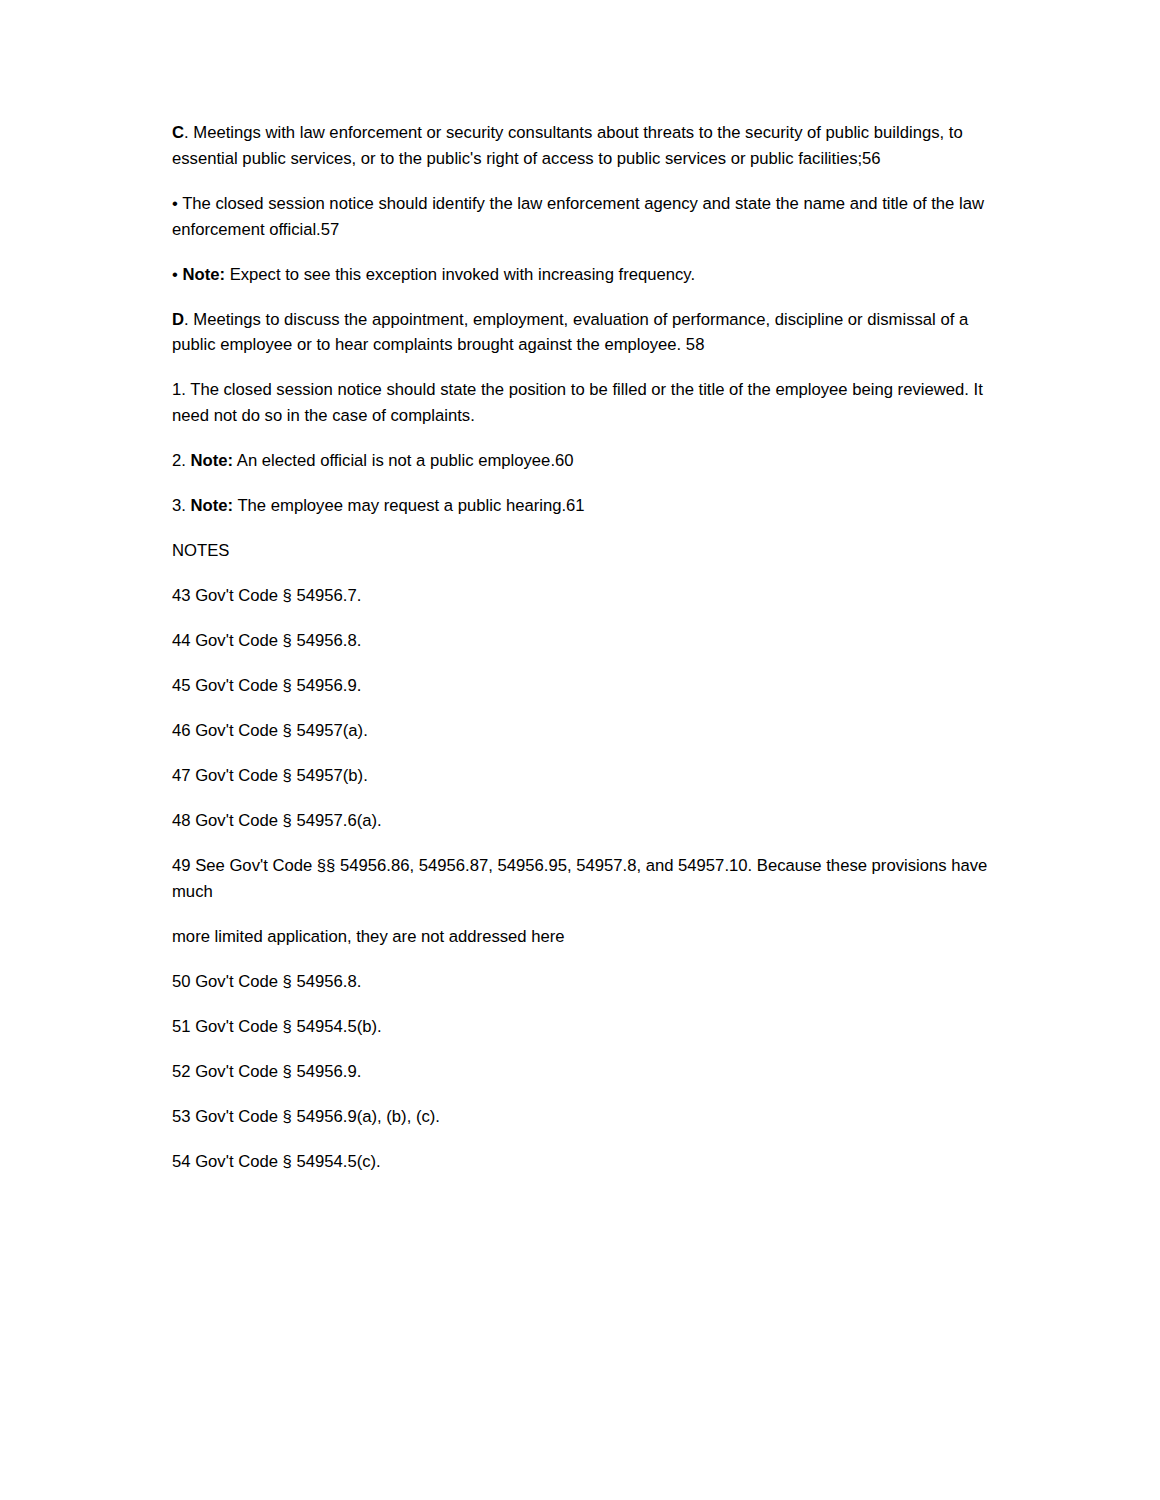C. Meetings with law enforcement or security consultants about threats to the security of public buildings, to essential public services, or to the public's right of access to public services or public facilities;56
• The closed session notice should identify the law enforcement agency and state the name and title of the law enforcement official.57
• Note: Expect to see this exception invoked with increasing frequency.
D. Meetings to discuss the appointment, employment, evaluation of performance, discipline or dismissal of a public employee or to hear complaints brought against the employee. 58
1. The closed session notice should state the position to be filled or the title of the employee being reviewed. It need not do so in the case of complaints.
2. Note: An elected official is not a public employee.60
3. Note: The employee may request a public hearing.61
NOTES
43 Gov't Code § 54956.7.
44 Gov't Code § 54956.8.
45 Gov't Code § 54956.9.
46 Gov't Code § 54957(a).
47 Gov't Code § 54957(b).
48 Gov't Code § 54957.6(a).
49 See Gov't Code §§ 54956.86, 54956.87, 54956.95, 54957.8, and 54957.10. Because these provisions have much
more limited application, they are not addressed here
50 Gov't Code § 54956.8.
51 Gov't Code § 54954.5(b).
52 Gov't Code § 54956.9.
53 Gov't Code § 54956.9(a), (b), (c).
54 Gov't Code § 54954.5(c).